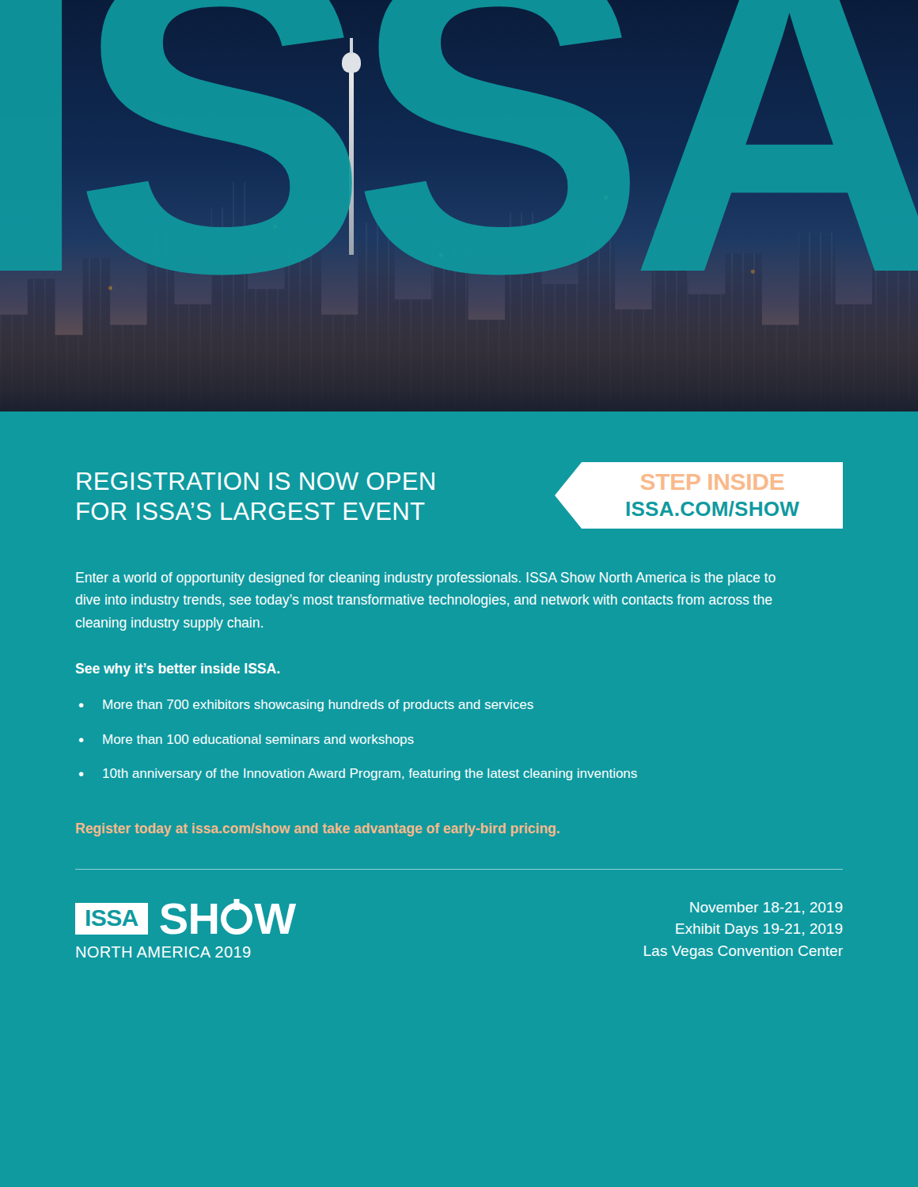ISSA
REGISTRATION IS NOW OPEN
FOR ISSA’S LARGEST EVENT
STEP INSIDE ISSA.COM/SHOW
Enter a world of opportunity designed for cleaning industry professionals. ISSA Show North America is the place to dive into industry trends, see today’s most transformative technologies, and network with contacts from across the cleaning industry supply chain.
See why it’s better inside ISSA.
More than 700 exhibitors showcasing hundreds of products and services
More than 100 educational seminars and workshops
10th anniversary of the Innovation Award Program, featuring the latest cleaning inventions
Register today at issa.com/show and take advantage of early-bird pricing.
ISSA SH W
NORTH AMERICA 2019
November 18-21, 2019
Exhibit Days 19-21, 2019
Las Vegas Convention Center